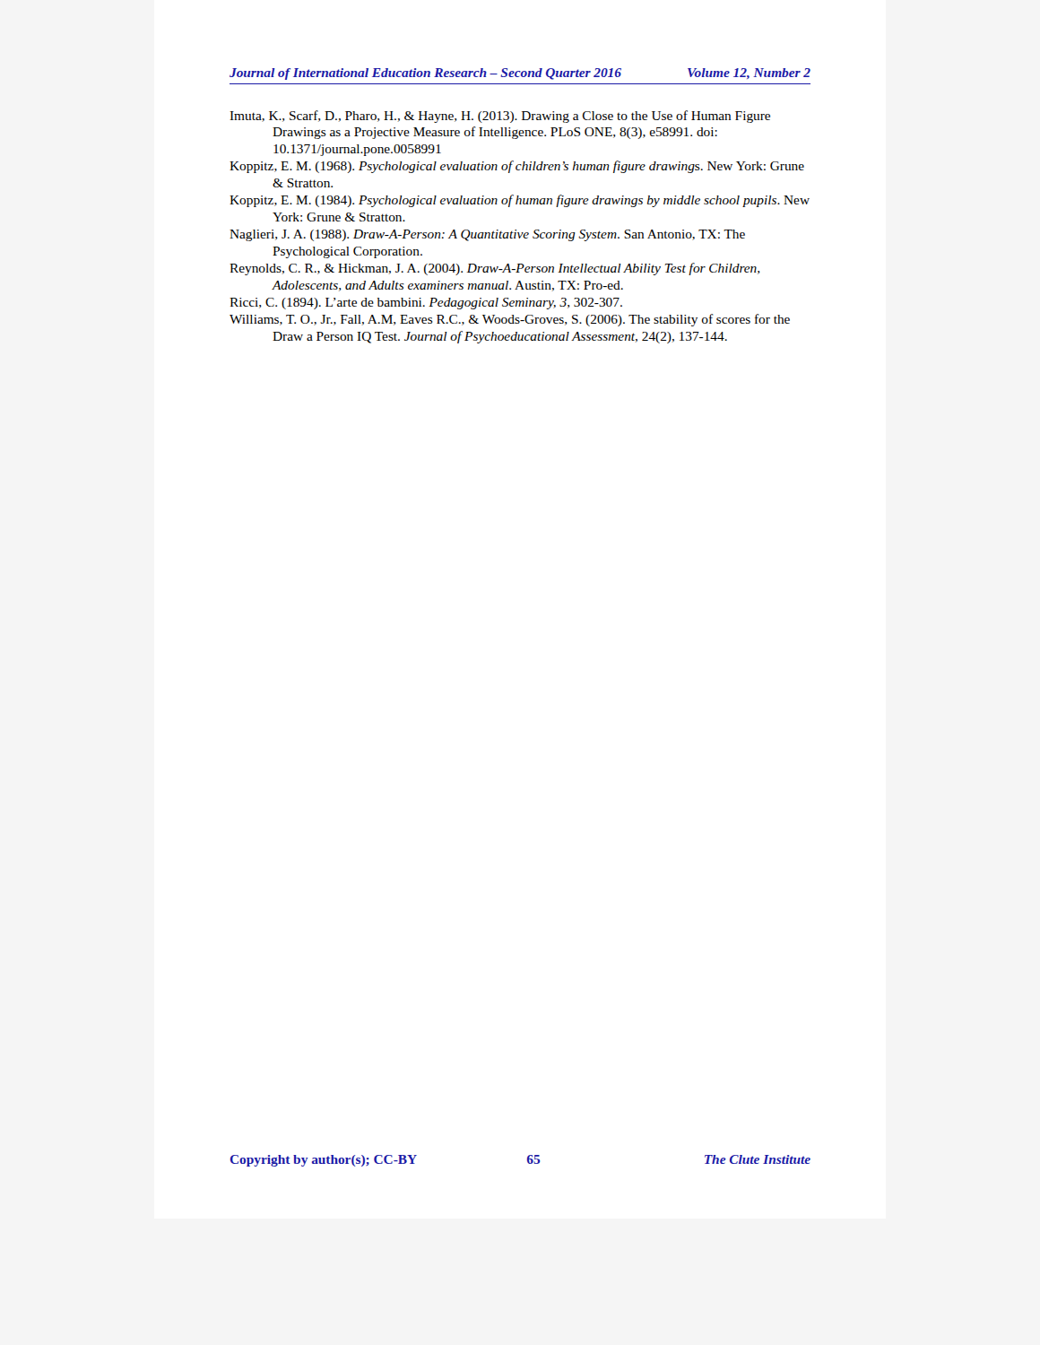Journal of International Education Research – Second Quarter 2016 Volume 12, Number 2
Imuta, K., Scarf, D., Pharo, H., & Hayne, H. (2013). Drawing a Close to the Use of Human Figure Drawings as a Projective Measure of Intelligence. PLoS ONE, 8(3), e58991. doi: 10.1371/journal.pone.0058991
Koppitz, E. M. (1968). Psychological evaluation of children’s human figure drawings. New York: Grune & Stratton.
Koppitz, E. M. (1984). Psychological evaluation of human figure drawings by middle school pupils. New York: Grune & Stratton.
Naglieri, J. A. (1988). Draw-A-Person: A Quantitative Scoring System. San Antonio, TX: The Psychological Corporation.
Reynolds, C. R., & Hickman, J. A. (2004). Draw-A-Person Intellectual Ability Test for Children, Adolescents, and Adults examiners manual. Austin, TX: Pro-ed.
Ricci, C. (1894). L’arte de bambini. Pedagogical Seminary, 3, 302-307.
Williams, T. O., Jr., Fall, A.M, Eaves R.C., & Woods-Groves, S. (2006). The stability of scores for the Draw a Person IQ Test. Journal of Psychoeducational Assessment, 24(2), 137-144.
Copyright by author(s); CC-BY 65 The Clute Institute